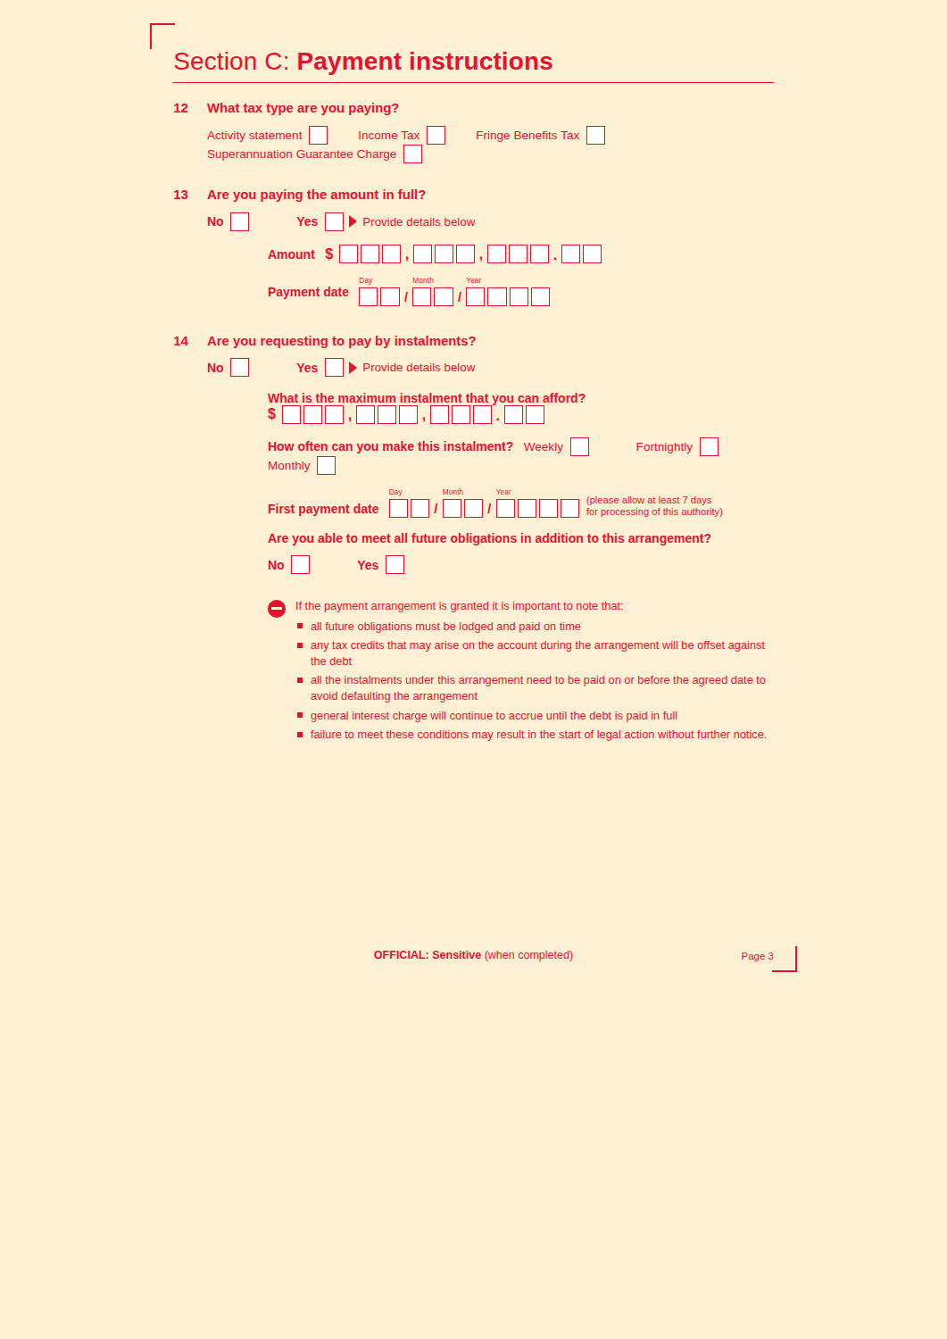Section C: Payment instructions
12 What tax type are you paying?
Activity statement Income Tax Fringe Benefits Tax Superannuation Guarantee Charge
13 Are you paying the amount in full?
No Yes Provide details below
Amount $ , , .
Payment date Day / Month / Year
14 Are you requesting to pay by instalments?
No Yes Provide details below
What is the maximum instalment that you can afford? $ , , .
How often can you make this instalment? Weekly Fortnightly Monthly
First payment date Day / Month / Year (please allow at least 7 days
for processing of this authority)
Are you able to meet all future obligations in addition to this arrangement?
No Yes
If the payment arrangement is granted it is important to note that:
all future obligations must be lodged and paid on time
any tax credits that may arise on the account during the arrangement will be offset against the debt
all the instalments under this arrangement need to be paid on or before the agreed date to avoid defaulting the arrangement
general interest charge will continue to accrue until the debt is paid in full
failure to meet these conditions may result in the start of legal action without further notice.
OFFICIAL: Sensitive (when completed) Page 3